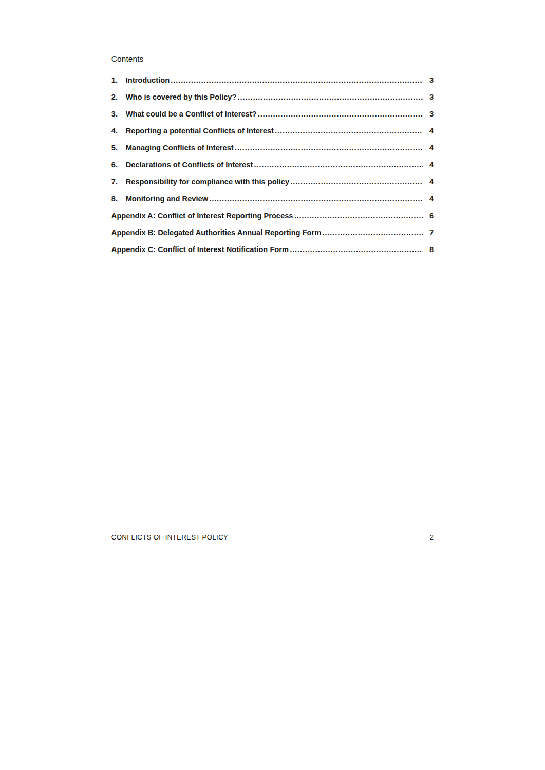Contents
1. Introduction .................................................................................................................. 3
2. Who is covered by this Policy? .................................................................................................... 3
3. What could be a Conflict of Interest? ......................................................................................... 3
4. Reporting a potential Conflicts of Interest .................................................................................. 4
5. Managing Conflicts of Interest .................................................................................................... 4
6. Declarations of Conflicts of Interest .......................................................................................... 4
7. Responsibility for compliance with this policy ............................................................................ 4
8. Monitoring and Review ............................................................................................................. 4
Appendix A: Conflict of Interest Reporting Process ............................................................................ 6
Appendix B: Delegated Authorities Annual Reporting Form .............................................................. 7
Appendix C: Conflict of Interest Notification Form ............................................................................. 8
Conflicts of Interest Policy 2